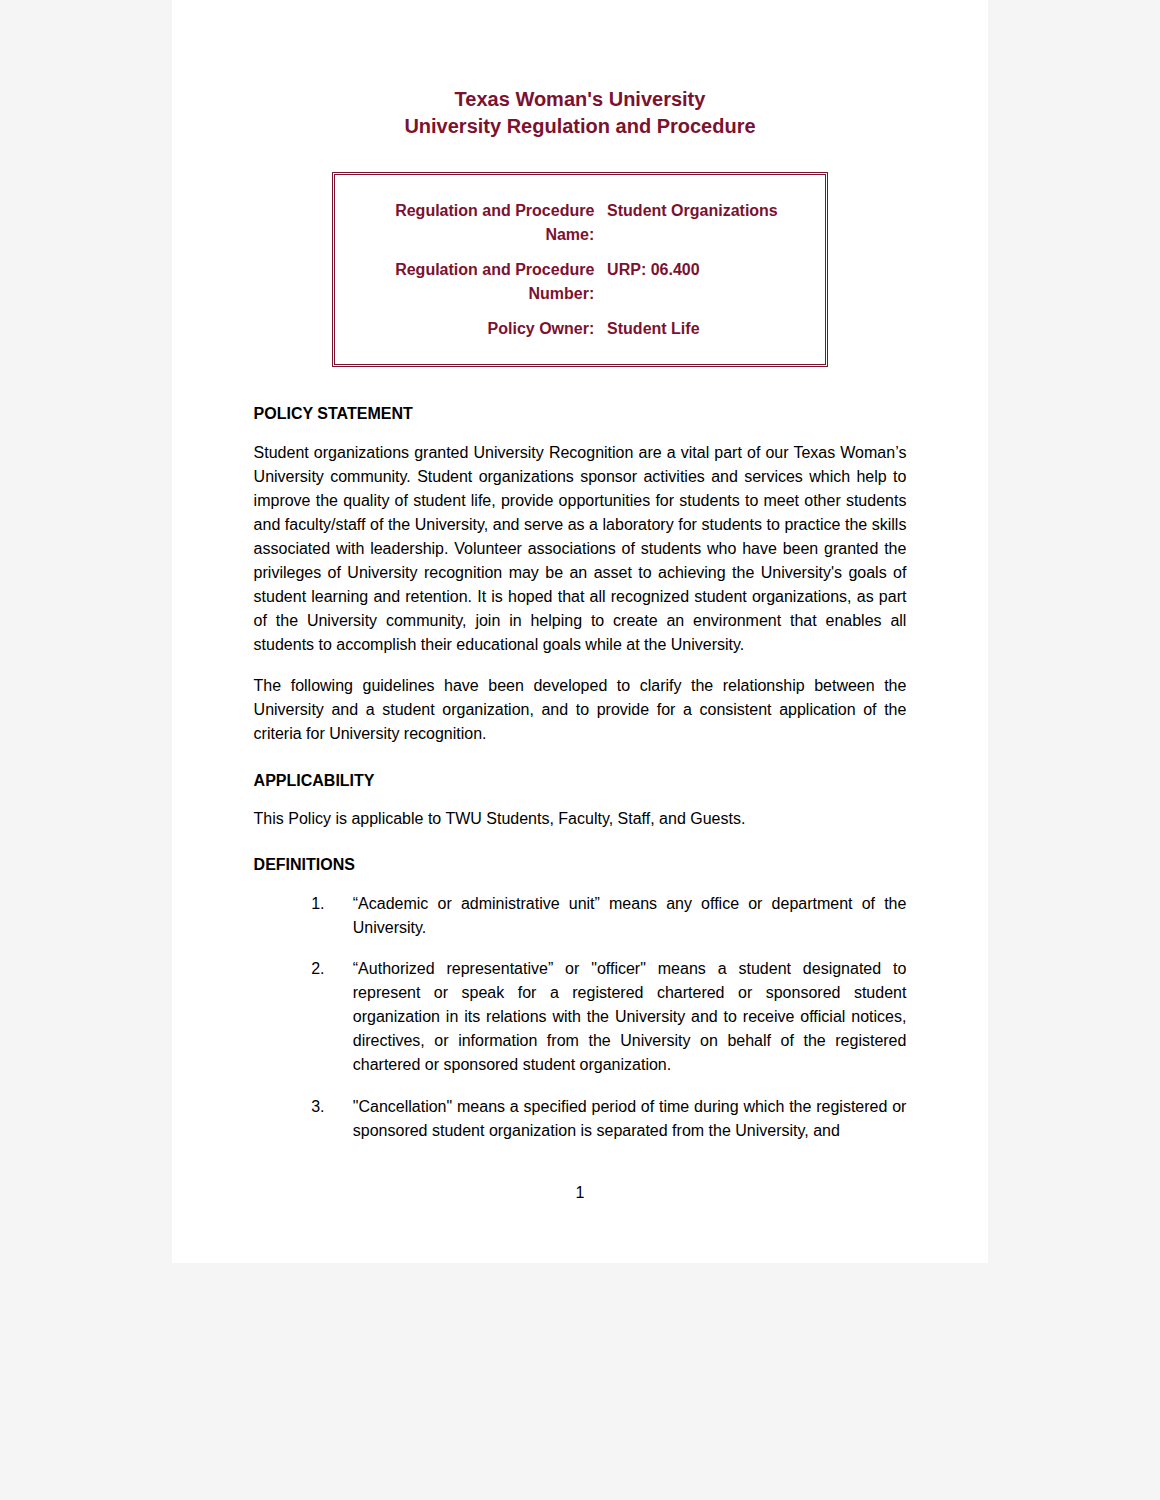Texas Woman's University
University Regulation and Procedure
| Regulation and Procedure Name: | Student Organizations |
| Regulation and Procedure Number: | URP: 06.400 |
| Policy Owner: | Student Life |
Policy Statement
Student organizations granted University Recognition are a vital part of our Texas Woman’s University community. Student organizations sponsor activities and services which help to improve the quality of student life, provide opportunities for students to meet other students and faculty/staff of the University, and serve as a laboratory for students to practice the skills associated with leadership. Volunteer associations of students who have been granted the privileges of University recognition may be an asset to achieving the University's goals of student learning and retention. It is hoped that all recognized student organizations, as part of the University community, join in helping to create an environment that enables all students to accomplish their educational goals while at the University.
The following guidelines have been developed to clarify the relationship between the University and a student organization, and to provide for a consistent application of the criteria for University recognition.
Applicability
This Policy is applicable to TWU Students, Faculty, Staff, and Guests.
Definitions
“Academic or administrative unit” means any office or department of the University.
“Authorized representative” or "officer" means a student designated to represent or speak for a registered chartered or sponsored student organization in its relations with the University and to receive official notices, directives, or information from the University on behalf of the registered chartered or sponsored student organization.
"Cancellation" means a specified period of time during which the registered or sponsored student organization is separated from the University, and
1